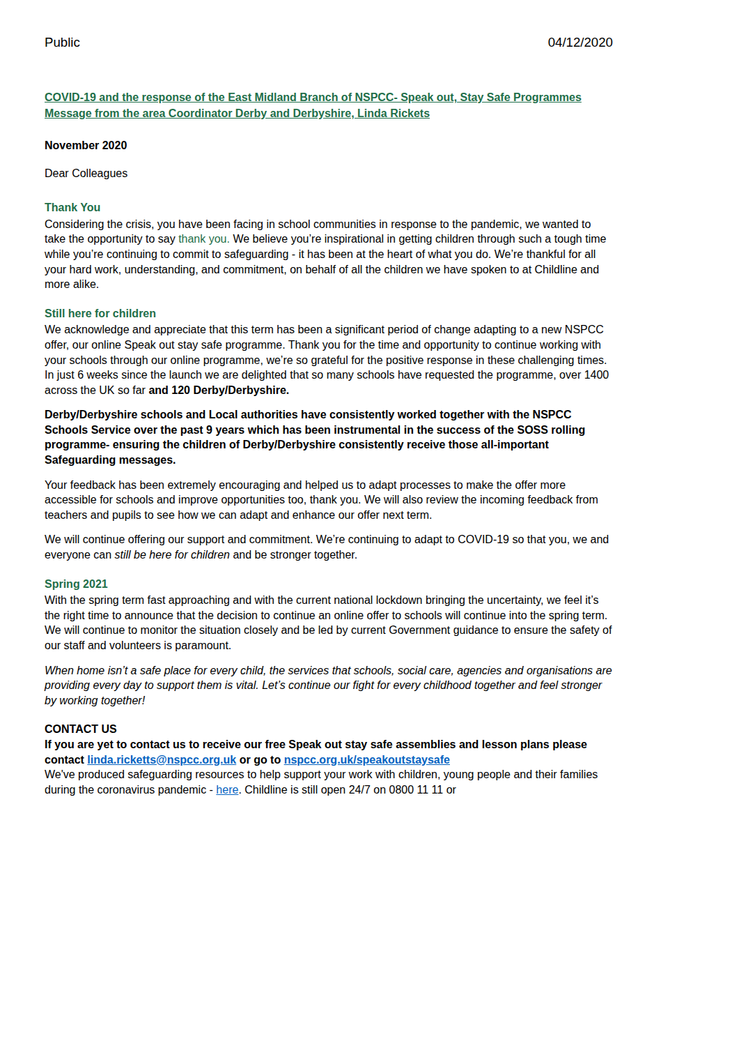Public 04/12/2020
COVID-19 and the response of the East Midland Branch of NSPCC- Speak out, Stay Safe Programmes Message from the area Coordinator Derby and Derbyshire, Linda Rickets
November 2020
Dear Colleagues
Thank You
Considering the crisis, you have been facing in school communities in response to the pandemic, we wanted to take the opportunity to say thank you. We believe you’re inspirational in getting children through such a tough time while you’re continuing to commit to safeguarding - it has been at the heart of what you do. We’re thankful for all your hard work, understanding, and commitment, on behalf of all the children we have spoken to at Childline and more alike.
Still here for children
We acknowledge and appreciate that this term has been a significant period of change adapting to a new NSPCC offer, our online Speak out stay safe programme. Thank you for the time and opportunity to continue working with your schools through our online programme, we’re so grateful for the positive response in these challenging times.
In just 6 weeks since the launch we are delighted that so many schools have requested the programme, over 1400 across the UK so far and 120 Derby/Derbyshire.
Derby/Derbyshire schools and Local authorities have consistently worked together with the NSPCC Schools Service over the past 9 years which has been instrumental in the success of the SOSS rolling programme- ensuring the children of Derby/Derbyshire consistently receive those all-important Safeguarding messages.
Your feedback has been extremely encouraging and helped us to adapt processes to make the offer more accessible for schools and improve opportunities too, thank you. We will also review the incoming feedback from teachers and pupils to see how we can adapt and enhance our offer next term.
We will continue offering our support and commitment. We’re continuing to adapt to COVID-19 so that you, we and everyone can still be here for children and be stronger together.
Spring 2021
With the spring term fast approaching and with the current national lockdown bringing the uncertainty, we feel it’s the right time to announce that the decision to continue an online offer to schools will continue into the spring term. We will continue to monitor the situation closely and be led by current Government guidance to ensure the safety of our staff and volunteers is paramount.
When home isn’t a safe place for every child, the services that schools, social care, agencies and organisations are providing every day to support them is vital. Let’s continue our fight for every childhood together and feel stronger by working together!
CONTACT US
If you are yet to contact us to receive our free Speak out stay safe assemblies and lesson plans please contact linda.ricketts@nspcc.org.uk or go to nspcc.org.uk/speakoutstaysafe
We've produced safeguarding resources to help support your work with children, young people and their families during the coronavirus pandemic - here. Childline is still open 24/7 on 0800 11 11 or